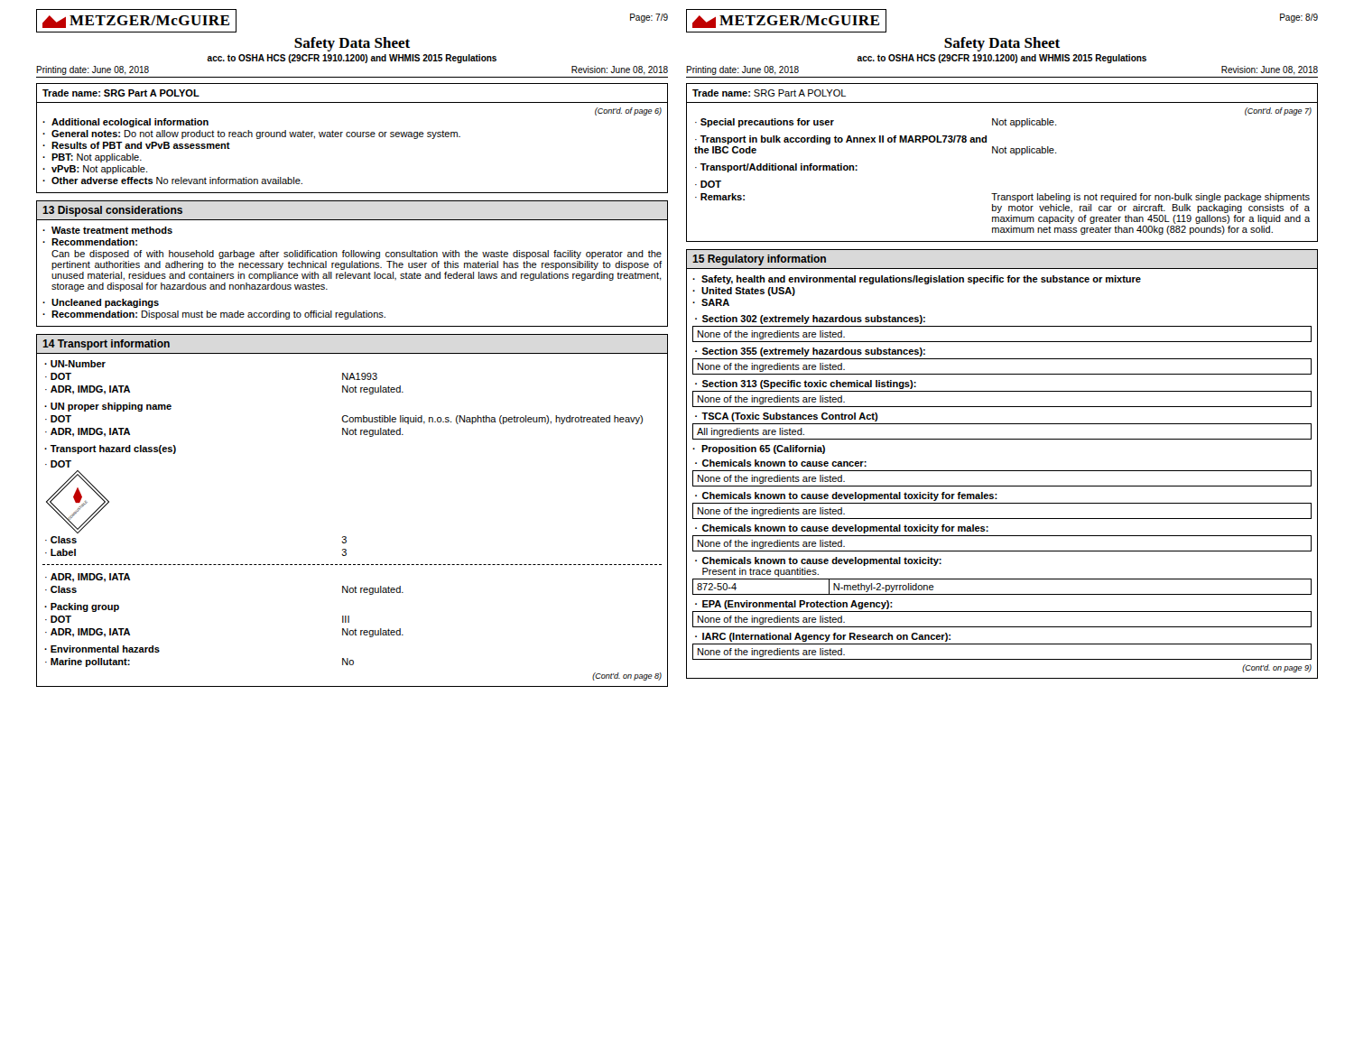METZGER/McGUIRE
Page: 7/9
Safety Data Sheet
acc. to OSHA HCS (29CFR 1910.1200) and WHMIS 2015 Regulations
Printing date: June 08, 2018
Revision: June 08, 2018
Trade name: SRG Part A POLYOL
(Cont'd. of page 6)
Additional ecological information
General notes: Do not allow product to reach ground water, water course or sewage system.
Results of PBT and vPvB assessment
PBT: Not applicable.
vPvB: Not applicable.
Other adverse effects No relevant information available.
13 Disposal considerations
Waste treatment methods
Recommendation:
Can be disposed of with household garbage after solidification following consultation with the waste disposal facility operator and the pertinent authorities and adhering to the necessary technical regulations. The user of this material has the responsibility to dispose of unused material, residues and containers in compliance with all relevant local, state and federal laws and regulations regarding treatment, storage and disposal for hazardous and nonhazardous wastes.
Uncleaned packagings
Recommendation: Disposal must be made according to official regulations.
14 Transport information
| · UN-Number | |
| · DOT | NA1993 |
| · ADR, IMDG, IATA | Not regulated. |
| · UN proper shipping name | |
| · DOT | Combustible liquid, n.o.s. (Naphtha (petroleum), hydrotreated heavy) |
| · ADR, IMDG, IATA | Not regulated. |
| · Transport hazard class(es) | |
| · DOT | |
COMBUSTIBLE
| · Class | 3 |
| · Label | 3 |
| · ADR, IMDG, IATA | |
| · Class | Not regulated. |
| · Packing group | |
| · DOT | III |
| · ADR, IMDG, IATA | Not regulated. |
| · Environmental hazards | |
| · Marine pollutant: | No |
(Cont'd. on page 8)
METZGER/McGUIRE
Page: 8/9
Safety Data Sheet
acc. to OSHA HCS (29CFR 1910.1200) and WHMIS 2015 Regulations
Printing date: June 08, 2018
Revision: June 08, 2018
Trade name: SRG Part A POLYOL
(Cont'd. of page 7)
| · Special precautions for user | Not applicable. |
| · Transport in bulk according to Annex II of MARPOL73/78 and the IBC Code | Not applicable. |
| · Transport/Additional information: | |
| · DOT | |
| · Remarks: | Transport labeling is not required for non-bulk single package shipments by motor vehicle, rail car or aircraft. Bulk packaging consists of a maximum capacity of greater than 450L (119 gallons) for a liquid and a maximum net mass greater than 400kg (882 pounds) for a solid. |
15 Regulatory information
Safety, health and environmental regulations/legislation specific for the substance or mixture
United States (USA)
SARA
| Section 302 (extremely hazardous substances): |
| None of the ingredients are listed. |
| Section 355 (extremely hazardous substances): |
| None of the ingredients are listed. |
| Section 313 (Specific toxic chemical listings): |
| None of the ingredients are listed. |
| TSCA (Toxic Substances Control Act) |
| All ingredients are listed. |
Proposition 65 (California)
| Chemicals known to cause cancer: |
| None of the ingredients are listed. |
| Chemicals known to cause developmental toxicity for females: |
| None of the ingredients are listed. |
| Chemicals known to cause developmental toxicity for males: |
| None of the ingredients are listed. |
| Chemicals known to cause developmental toxicity: Present in trace quantities. |
| 872-50-4 | N-methyl-2-pyrrolidone |
| EPA (Environmental Protection Agency): |
| None of the ingredients are listed. |
| IARC (International Agency for Research on Cancer): |
| None of the ingredients are listed. |
(Cont'd. on page 9)